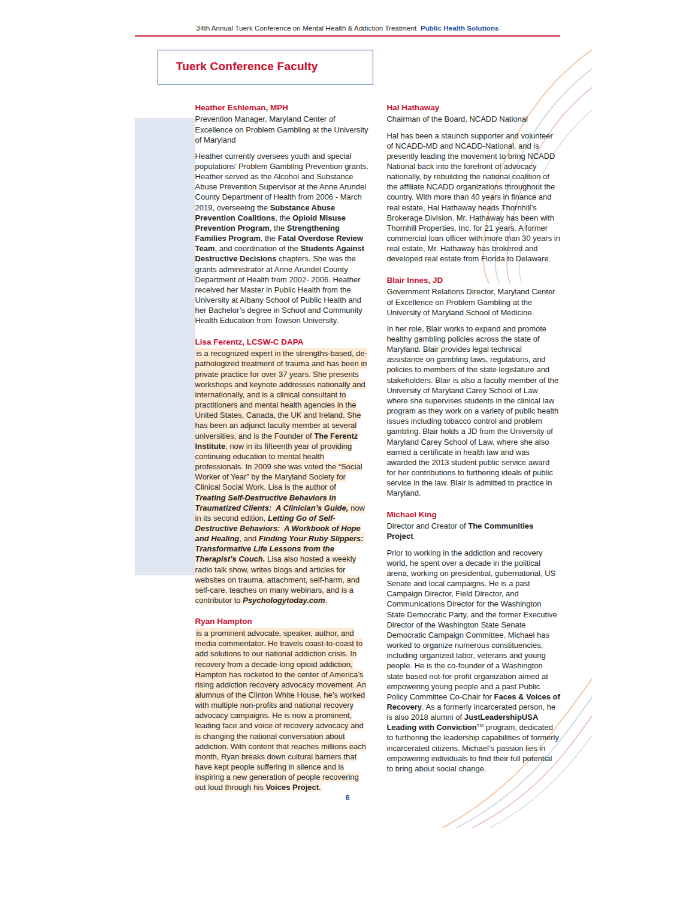34th Annual Tuerk Conference on Mental Health & Addiction Treatment Public Health Solutions
Tuerk Conference Faculty
Heather Eshleman, MPH
Prevention Manager, Maryland Center of Excellence on Problem Gambling at the University of Maryland
Heather currently oversees youth and special populations’ Problem Gambling Prevention grants. Heather served as the Alcohol and Substance Abuse Prevention Supervisor at the Anne Arundel County Department of Health from 2006 - March 2019, overseeing the Substance Abuse Prevention Coalitions, the Opioid Misuse Prevention Program, the Strengthening Families Program, the Fatal Overdose Review Team, and coordination of the Students Against Destructive Decisions chapters. She was the grants administrator at Anne Arundel County Department of Health from 2002- 2006. Heather received her Master in Public Health from the University at Albany School of Public Health and her Bachelor’s degree in School and Community Health Education from Towson University.
Lisa Ferentz, LCSW-C DAPA
is a recognized expert in the strengths-based, de-pathologized treatment of trauma and has been in private practice for over 37 years. She presents workshops and keynote addresses nationally and internationally, and is a clinical consultant to practitioners and mental health agencies in the United States, Canada, the UK and Ireland. She has been an adjunct faculty member at several universities, and is the Founder of The Ferentz Institute, now in its fifteenth year of providing continuing education to mental health professionals. In 2009 she was voted the “Social Worker of Year” by the Maryland Society for Clinical Social Work. Lisa is the author of Treating Self-Destructive Behaviors in Traumatized Clients: A Clinician’s Guide, now in its second edition, Letting Go of Self-Destructive Behaviors: A Workbook of Hope and Healing, and Finding Your Ruby Slippers: Transformative Life Lessons from the Therapist’s Couch. Lisa also hosted a weekly radio talk show, writes blogs and articles for websites on trauma, attachment, self-harm, and self-care, teaches on many webinars, and is a contributor to Psychologytoday.com.
Ryan Hampton
is a prominent advocate, speaker, author, and media commentator. He travels coast-to-coast to add solutions to our national addiction crisis. In recovery from a decade-long opioid addiction, Hampton has rocketed to the center of America’s rising addiction recovery advocacy movement. An alumnus of the Clinton White House, he’s worked with multiple non-profits and national recovery advocacy campaigns. He is now a prominent, leading face and voice of recovery advocacy and is changing the national conversation about addiction. With content that reaches millions each month, Ryan breaks down cultural barriers that have kept people suffering in silence and is inspiring a new generation of people recovering out loud through his Voices Project.
Hal Hathaway
Chairman of the Board, NCADD National
Hal has been a staunch supporter and volunteer of NCADD-MD and NCADD-National, and is presently leading the movement to bring NCADD National back into the forefront of advocacy nationally, by rebuilding the national coalition of the affiliate NCADD organizations throughout the country. With more than 40 years in finance and real estate, Hal Hathaway heads Thornhill’s Brokerage Division. Mr. Hathaway has been with Thornhill Properties, Inc. for 21 years. A former commercial loan officer with more than 30 years in real estate, Mr. Hathaway has brokered and developed real estate from Florida to Delaware.
Blair Innes, JD
Government Relations Director, Maryland Center of Excellence on Problem Gambling at the University of Maryland School of Medicine.
In her role, Blair works to expand and promote healthy gambling policies across the state of Maryland. Blair provides legal technical assistance on gambling laws, regulations, and policies to members of the state legislature and stakeholders. Blair is also a faculty member of the University of Maryland Carey School of Law where she supervises students in the clinical law program as they work on a variety of public health issues including tobacco control and problem gambling. Blair holds a JD from the University of Maryland Carey School of Law, where she also earned a certificate in health law and was awarded the 2013 student public service award for her contributions to furthering ideals of public service in the law. Blair is admitted to practice in Maryland.
Michael King
Director and Creator of The Communities Project
Prior to working in the addiction and recovery world, he spent over a decade in the political arena, working on presidential, gubernatorial, US Senate and local campaigns. He is a past Campaign Director, Field Director, and Communications Director for the Washington State Democratic Party, and the former Executive Director of the Washington State Senate Democratic Campaign Committee. Michael has worked to organize numerous constituencies, including organized labor, veterans and young people. He is the co-founder of a Washington state based not-for-profit organization aimed at empowering young people and a past Public Policy Committee Co-Chair for Faces & Voices of Recovery. As a formerly incarcerated person, he is also 2018 alumni of JustLeadershipUSA Leading with ConvictionTM program, dedicated to furthering the leadership capabilities of formerly incarcerated citizens. Michael’s passion lies in empowering individuals to find their full potential to bring about social change.
6